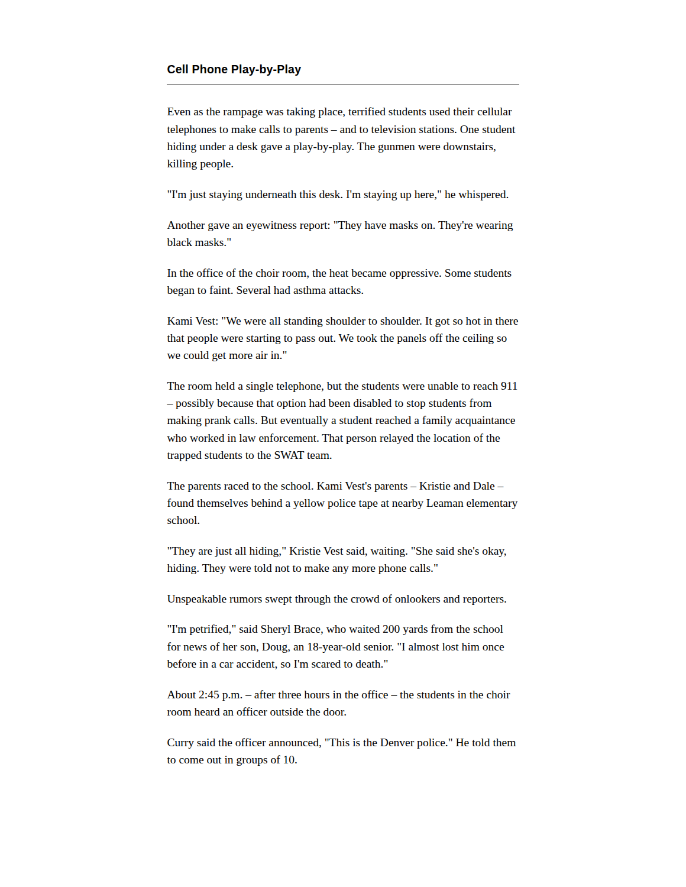Cell Phone Play-by-Play
Even as the rampage was taking place, terrified students used their cellular telephones to make calls to parents – and to television stations. One student hiding under a desk gave a play-by-play. The gunmen were downstairs, killing people.
"I'm just staying underneath this desk. I'm staying up here," he whispered.
Another gave an eyewitness report: "They have masks on. They're wearing black masks."
In the office of the choir room, the heat became oppressive. Some students began to faint. Several had asthma attacks.
Kami Vest: "We were all standing shoulder to shoulder. It got so hot in there that people were starting to pass out. We took the panels off the ceiling so we could get more air in."
The room held a single telephone, but the students were unable to reach 911 – possibly because that option had been disabled to stop students from making prank calls. But eventually a student reached a family acquaintance who worked in law enforcement. That person relayed the location of the trapped students to the SWAT team.
The parents raced to the school. Kami Vest's parents – Kristie and Dale – found themselves behind a yellow police tape at nearby Leaman elementary school.
"They are just all hiding," Kristie Vest said, waiting. "She said she's okay, hiding. They were told not to make any more phone calls."
Unspeakable rumors swept through the crowd of onlookers and reporters.
"I'm petrified," said Sheryl Brace, who waited 200 yards from the school for news of her son, Doug, an 18-year-old senior. "I almost lost him once before in a car accident, so I'm scared to death."
About 2:45 p.m. – after three hours in the office – the students in the choir room heard an officer outside the door.
Curry said the officer announced, "This is the Denver police." He told them to come out in groups of 10.